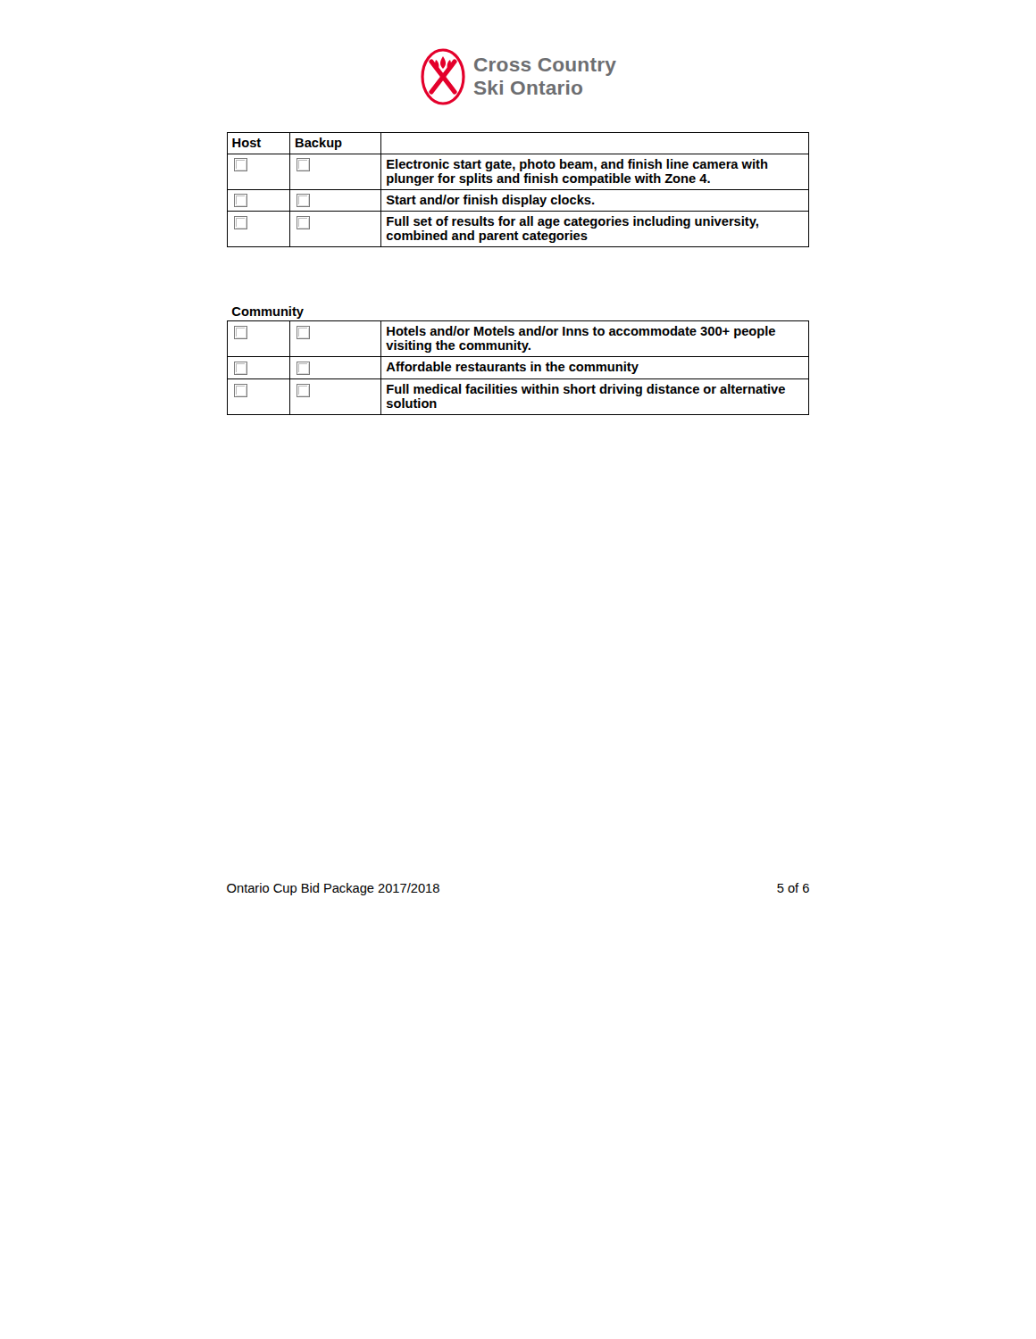Cross Country Ski Ontario
| Host | Backup | |
| | | Electronic start gate, photo beam, and finish line camera with plunger for splits and finish compatible with Zone 4. |
| | | Start and/or finish display clocks. |
| | | Full set of results for all age categories including university, combined and parent categories |
Community
| | | Hotels and/or Motels and/or Inns to accommodate 300+ people visiting the community. |
| | | Affordable restaurants in the community |
| | | Full medical facilities within short driving distance or alternative solution |
Ontario Cup Bid Package 2017/2018
5 of 6